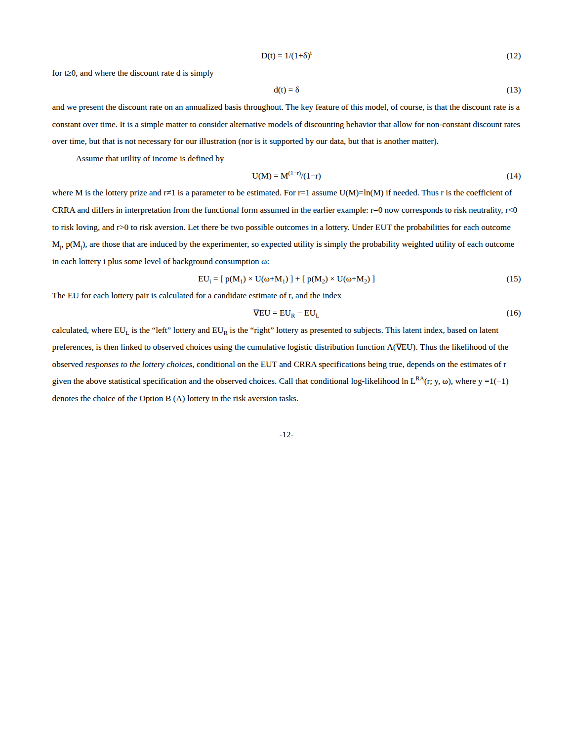D(t) = 1/(1+δ)t
(12)
for t≥0, and where the discount rate d is simply
d(t) = δ
(13)
and we present the discount rate on an annualized basis throughout. The key feature of this model, of course, is that the discount rate is a constant over time. It is a simple matter to consider alternative models of discounting behavior that allow for non-constant discount rates over time, but that is not necessary for our illustration (nor is it supported by our data, but that is another matter).
Assume that utility of income is defined by
U(M) = M(1−r)/(1−r)
(14)
where M is the lottery prize and r≠1 is a parameter to be estimated. For r=1 assume U(M)=ln(M) if needed. Thus r is the coefficient of CRRA and differs in interpretation from the functional form assumed in the earlier example: r=0 now corresponds to risk neutrality, r<0 to risk loving, and r>0 to risk aversion. Let there be two possible outcomes in a lottery. Under EUT the probabilities for each outcome Mj, p(Mj), are those that are induced by the experimenter, so expected utility is simply the probability weighted utility of each outcome in each lottery i plus some level of background consumption ω:
EUi = [ p(M1) × U(ω+M1) ] + [ p(M2) × U(ω+M2) ]
(15)
The EU for each lottery pair is calculated for a candidate estimate of r, and the index
∇EU = EUR − EUL
(16)
calculated, where EUL is the “left” lottery and EUR is the “right” lottery as presented to subjects. This latent index, based on latent preferences, is then linked to observed choices using the cumulative logistic distribution function Λ(∇EU). Thus the likelihood of the observed responses to the lottery choices, conditional on the EUT and CRRA specifications being true, depends on the estimates of r given the above statistical specification and the observed choices. Call that conditional log-likelihood ln LRA(r; y, ω), where y =1(−1) denotes the choice of the Option B (A) lottery in the risk aversion tasks.
-12-